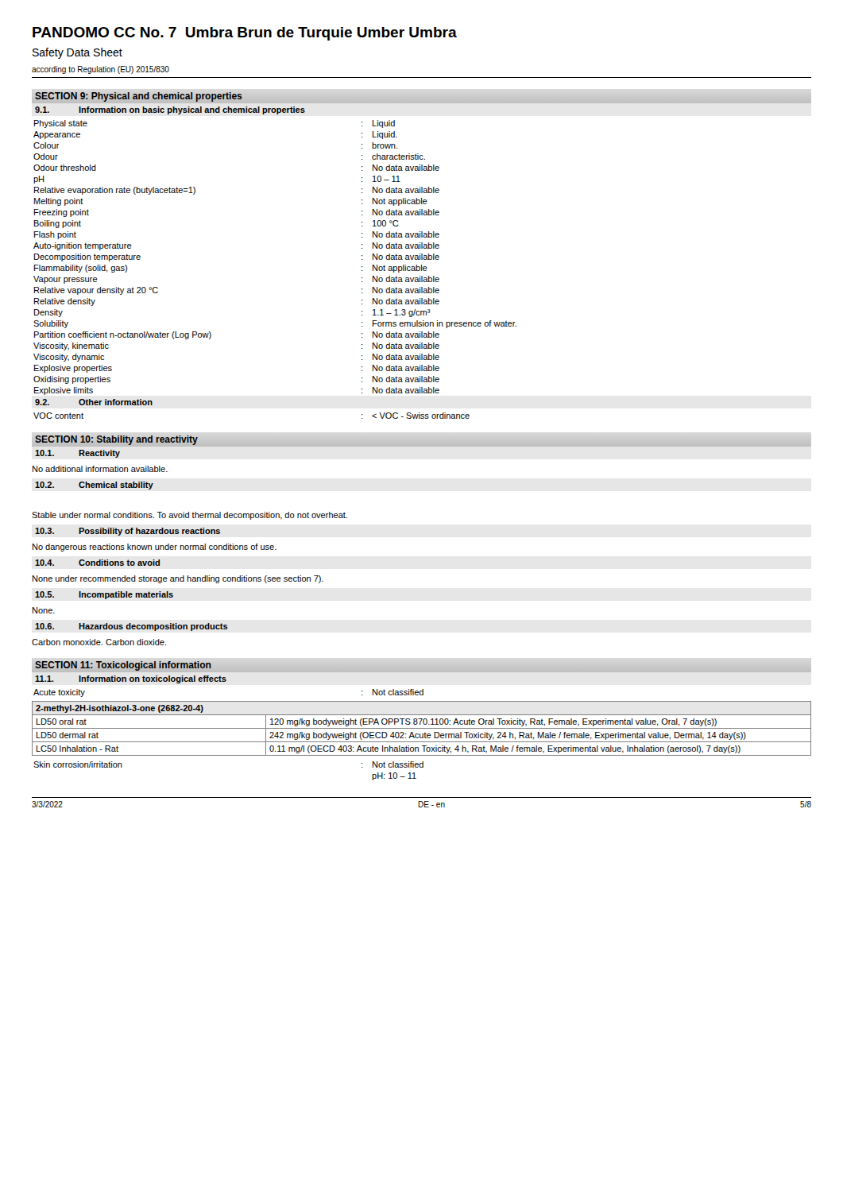PANDOMO CC No. 7 Umbra Brun de Turquie Umber Umbra
Safety Data Sheet
according to Regulation (EU) 2015/830
SECTION 9: Physical and chemical properties
9.1. Information on basic physical and chemical properties
| Physical state | : | Liquid |
| Appearance | : | Liquid. |
| Colour | : | brown. |
| Odour | : | characteristic. |
| Odour threshold | : | No data available |
| pH | : | 10 – 11 |
| Relative evaporation rate (butylacetate=1) | : | No data available |
| Melting point | : | Not applicable |
| Freezing point | : | No data available |
| Boiling point | : | 100 °C |
| Flash point | : | No data available |
| Auto-ignition temperature | : | No data available |
| Decomposition temperature | : | No data available |
| Flammability (solid, gas) | : | Not applicable |
| Vapour pressure | : | No data available |
| Relative vapour density at 20 °C | : | No data available |
| Relative density | : | No data available |
| Density | : | 1.1 – 1.3 g/cm³ |
| Solubility | : | Forms emulsion in presence of water. |
| Partition coefficient n-octanol/water (Log Pow) | : | No data available |
| Viscosity, kinematic | : | No data available |
| Viscosity, dynamic | : | No data available |
| Explosive properties | : | No data available |
| Oxidising properties | : | No data available |
| Explosive limits | : | No data available |
9.2. Other information
| VOC content | : | < VOC - Swiss ordinance |
SECTION 10: Stability and reactivity
10.1. Reactivity
No additional information available.
10.2. Chemical stability
Stable under normal conditions. To avoid thermal decomposition, do not overheat.
10.3. Possibility of hazardous reactions
No dangerous reactions known under normal conditions of use.
10.4. Conditions to avoid
None under recommended storage and handling conditions (see section 7).
10.5. Incompatible materials
None.
10.6. Hazardous decomposition products
Carbon monoxide. Carbon dioxide.
SECTION 11: Toxicological information
11.1. Information on toxicological effects
| Acute toxicity | : | Not classified |
| 2-methyl-2H-isothiazol-3-one (2682-20-4) |
| --- |
| LD50 oral rat | 120 mg/kg bodyweight (EPA OPPTS 870.1100: Acute Oral Toxicity, Rat, Female, Experimental value, Oral, 7 day(s)) |
| LD50 dermal rat | 242 mg/kg bodyweight (OECD 402: Acute Dermal Toxicity, 24 h, Rat, Male / female, Experimental value, Dermal, 14 day(s)) |
| LC50 Inhalation - Rat | 0.11 mg/l (OECD 403: Acute Inhalation Toxicity, 4 h, Rat, Male / female, Experimental value, Inhalation (aerosol), 7 day(s)) |
| Skin corrosion/irritation | : | Not classified |
| | | pH: 10 – 11 |
3/3/2022 DE - en 5/8